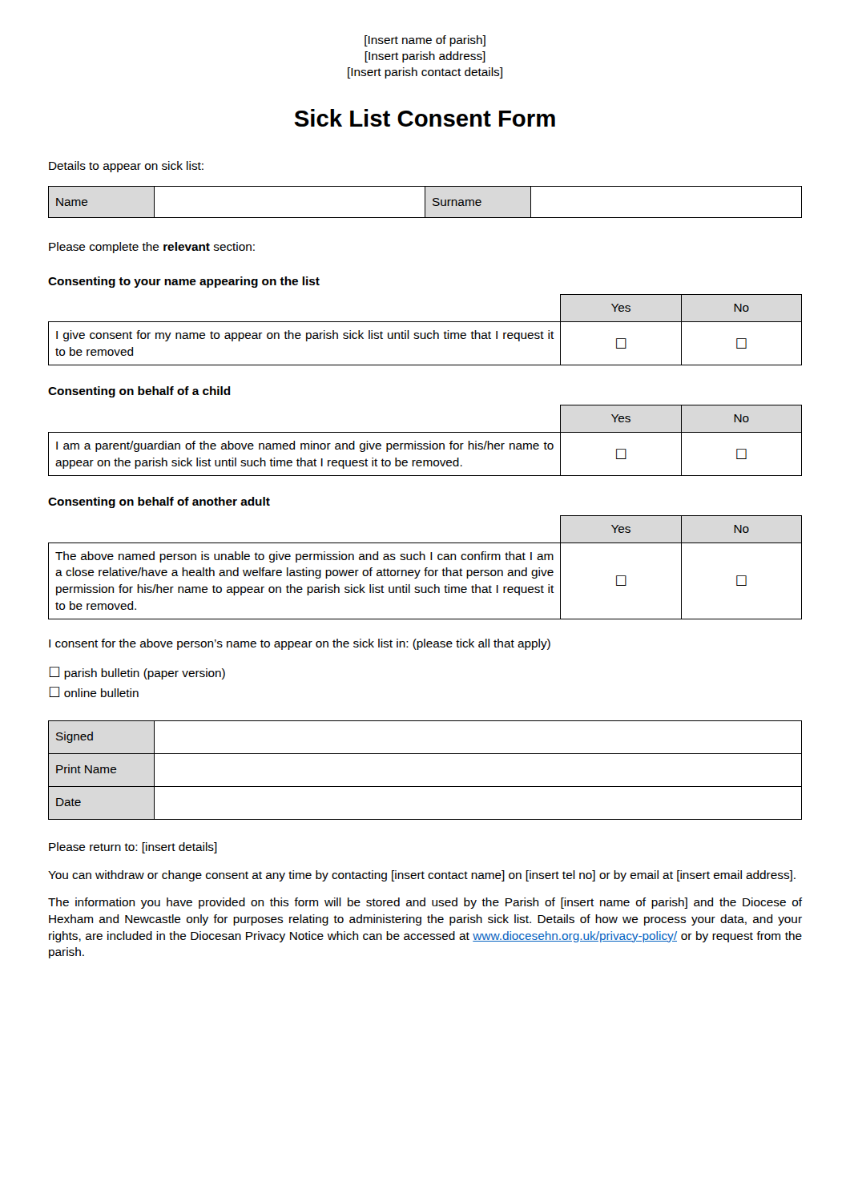[Insert name of parish]
[Insert parish address]
[Insert parish contact details]
Sick List Consent Form
Details to appear on sick list:
| Name | | Surname | |
Please complete the relevant section:
Consenting to your name appearing on the list
| | Yes | No |
| --- | --- | --- |
| I give consent for my name to appear on the parish sick list until such time that I request it to be removed | ☐ | ☐ |
Consenting on behalf of a child
| | Yes | No |
| --- | --- | --- |
| I am a parent/guardian of the above named minor and give permission for his/her name to appear on the parish sick list until such time that I request it to be removed. | ☐ | ☐ |
Consenting on behalf of another adult
| | Yes | No |
| --- | --- | --- |
| The above named person is unable to give permission and as such I can confirm that I am a close relative/have a health and welfare lasting power of attorney for that person and give permission for his/her name to appear on the parish sick list until such time that I request it to be removed. | ☐ | ☐ |
I consent for the above person’s name to appear on the sick list in: (please tick all that apply)
☐ parish bulletin (paper version)
☐ online bulletin
| Signed | |
| Print Name | |
| Date | |
Please return to: [insert details]
You can withdraw or change consent at any time by contacting [insert contact name] on [insert tel no] or by email at [insert email address].
The information you have provided on this form will be stored and used by the Parish of [insert name of parish] and the Diocese of Hexham and Newcastle only for purposes relating to administering the parish sick list. Details of how we process your data, and your rights, are included in the Diocesan Privacy Notice which can be accessed at www.diocesehn.org.uk/privacy-policy/ or by request from the parish.